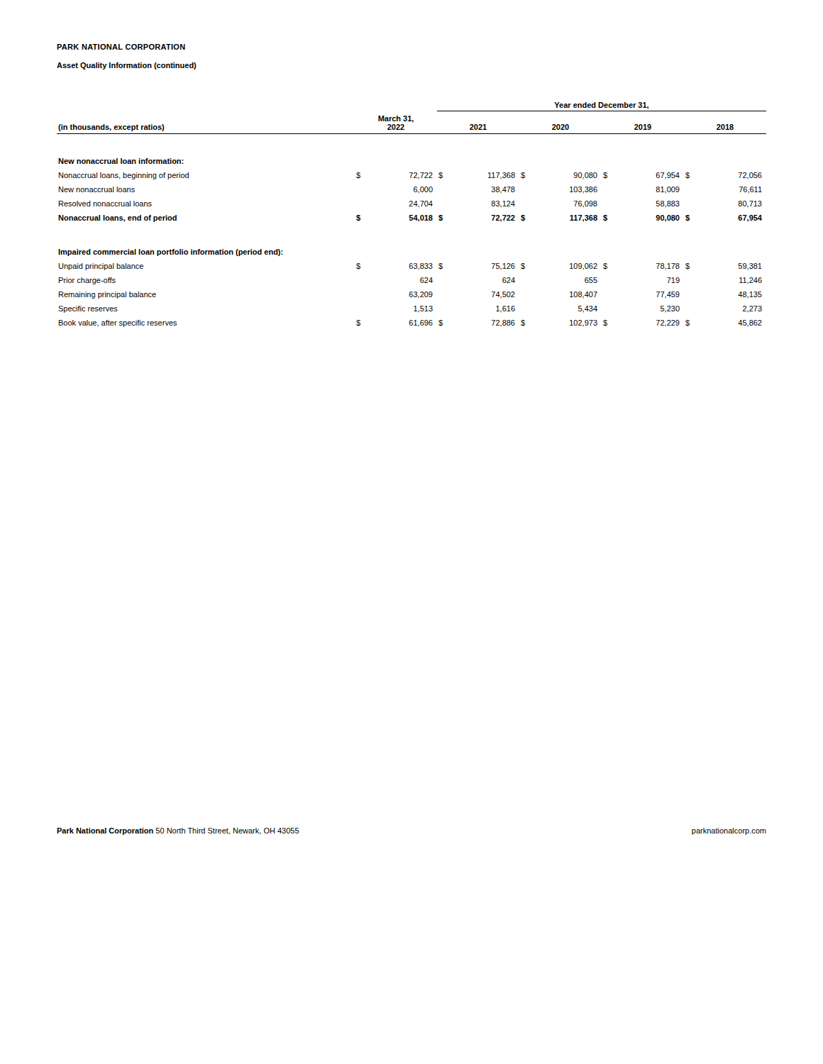PARK NATIONAL CORPORATION
Asset Quality Information (continued)
| | | | Year ended December 31, |
| --- | --- | --- | --- |
| (in thousands, except ratios) | March 31, 2022 | 2021 | 2020 | 2019 | 2018 |
| New nonaccrual loan information: |
| Nonaccrual loans, beginning of period | $ | 72,722 | $ | 117,368 | $ | 90,080 | $ | 67,954 | $ | 72,056 |
| New nonaccrual loans | | 6,000 | | 38,478 | | 103,386 | | 81,009 | | 76,611 |
| Resolved nonaccrual loans | | 24,704 | | 83,124 | | 76,098 | | 58,883 | | 80,713 |
| Nonaccrual loans, end of period | $ | 54,018 | $ | 72,722 | $ | 117,368 | $ | 90,080 | $ | 67,954 |
| Impaired commercial loan portfolio information (period end): |
| Unpaid principal balance | $ | 63,833 | $ | 75,126 | $ | 109,062 | $ | 78,178 | $ | 59,381 |
| Prior charge-offs | | 624 | | 624 | | 655 | | 719 | | 11,246 |
| Remaining principal balance | | 63,209 | | 74,502 | | 108,407 | | 77,459 | | 48,135 |
| Specific reserves | | 1,513 | | 1,616 | | 5,434 | | 5,230 | | 2,273 |
| Book value, after specific reserves | $ | 61,696 | $ | 72,886 | $ | 102,973 | $ | 72,229 | $ | 45,862 |
Park National Corporation 50 North Third Street, Newark, OH 43055
parknationalcorp.com